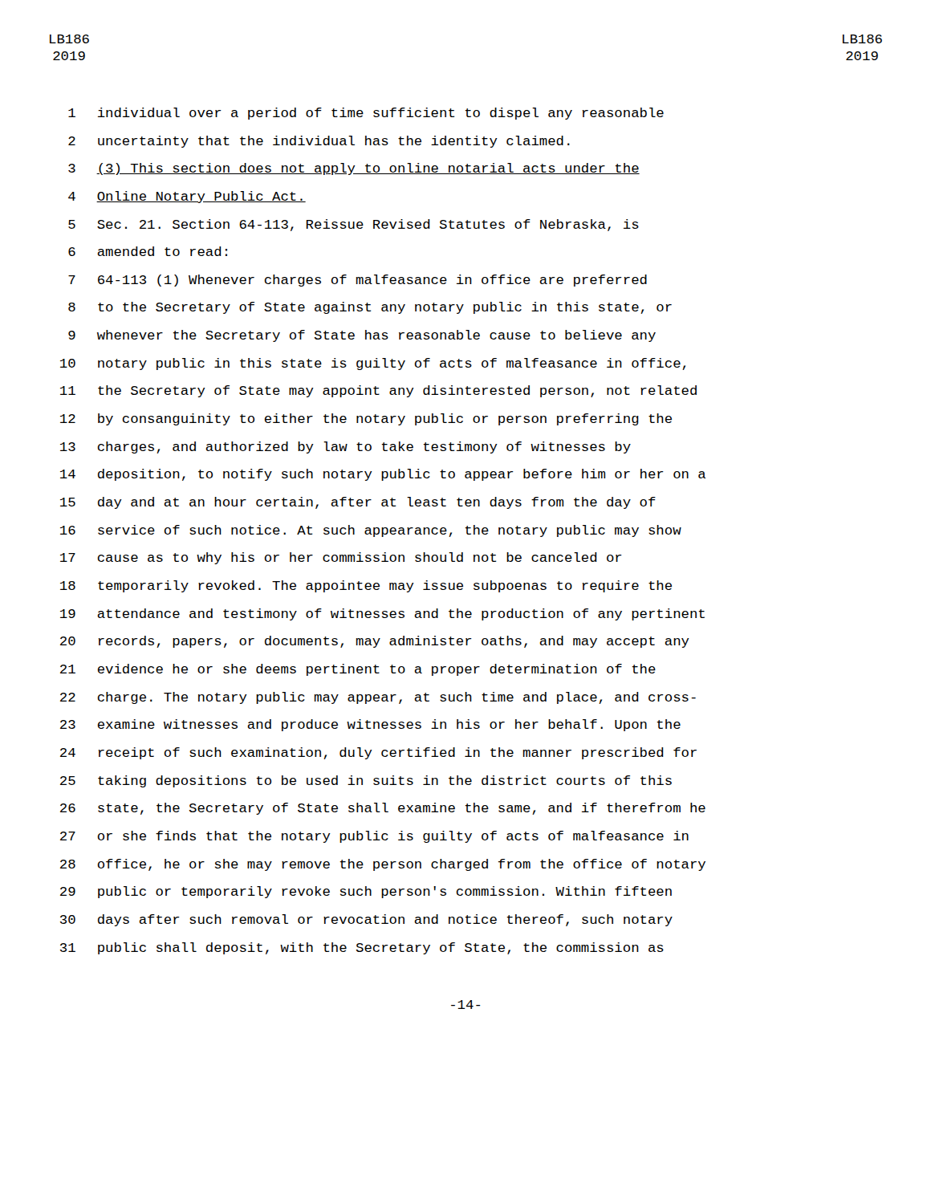LB186
2019
LB186
2019
individual over a period of time sufficient to dispel any reasonable
uncertainty that the individual has the identity claimed.
(3) This section does not apply to online notarial acts under the
Online Notary Public Act.
Sec. 21. Section 64-113, Reissue Revised Statutes of Nebraska, is
amended to read:
64-113 (1) Whenever charges of malfeasance in office are preferred
to the Secretary of State against any notary public in this state, or
whenever the Secretary of State has reasonable cause to believe any
notary public in this state is guilty of acts of malfeasance in office,
the Secretary of State may appoint any disinterested person, not related
by consanguinity to either the notary public or person preferring the
charges, and authorized by law to take testimony of witnesses by
deposition, to notify such notary public to appear before him or her on a
day and at an hour certain, after at least ten days from the day of
service of such notice. At such appearance, the notary public may show
cause as to why his or her commission should not be canceled or
temporarily revoked. The appointee may issue subpoenas to require the
attendance and testimony of witnesses and the production of any pertinent
records, papers, or documents, may administer oaths, and may accept any
evidence he or she deems pertinent to a proper determination of the
charge. The notary public may appear, at such time and place, and cross-
examine witnesses and produce witnesses in his or her behalf. Upon the
receipt of such examination, duly certified in the manner prescribed for
taking depositions to be used in suits in the district courts of this
state, the Secretary of State shall examine the same, and if therefrom he
or she finds that the notary public is guilty of acts of malfeasance in
office, he or she may remove the person charged from the office of notary
public or temporarily revoke such person's commission. Within fifteen
days after such removal or revocation and notice thereof, such notary
public shall deposit, with the Secretary of State, the commission as
-14-